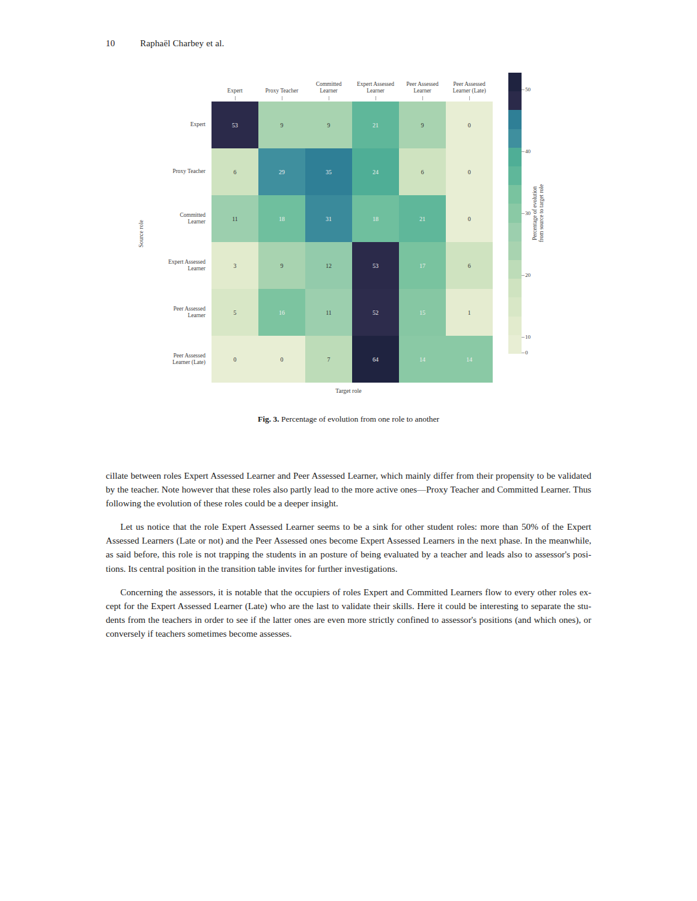10 Raphaël Charbey et al.
Source role
| | Expert | Proxy Teacher | Committed Learner | Expert Assessed Learner | Peer Assessed Learner | Peer Assessed Learner (Late) |
| Expert | 53 | 9 | 9 | 21 | 9 | 0 |
| Proxy Teacher | 6 | 29 | 35 | 24 | 6 | 0 |
| Committed Learner | 11 | 18 | 31 | 18 | 21 | 0 |
| Expert Assessed Learner | 3 | 9 | 12 | 53 | 17 | 6 |
| Peer Assessed Learner | 5 | 16 | 11 | 52 | 15 | 1 |
| Peer Assessed Learner (Late) | 0 | 0 | 7 | 64 | 14 | 14 |
50 40 30 20 10 0
Percentage of evolution
from source to target role
Target role
Fig. 3. Percentage of evolution from one role to another
cillate between roles Expert Assessed Learner and Peer Assessed Learner, which mainly differ from their propensity to be validated by the teacher. Note however that these roles also partly lead to the more active ones—Proxy Teacher and Committed Learner. Thus following the evolution of these roles could be a deeper insight.
Let us notice that the role Expert Assessed Learner seems to be a sink for other student roles: more than 50% of the Expert Assessed Learners (Late or not) and the Peer Assessed ones become Expert Assessed Learners in the next phase. In the meanwhile, as said before, this role is not trapping the students in an posture of being evaluated by a teacher and leads also to assessor's positions. Its central position in the transition table invites for further investigations.
Concerning the assessors, it is notable that the occupiers of roles Expert and Committed Learners flow to every other roles except for the Expert Assessed Learner (Late) who are the last to validate their skills. Here it could be interesting to separate the students from the teachers in order to see if the latter ones are even more strictly confined to assessor's positions (and which ones), or conversely if teachers sometimes become assesses.